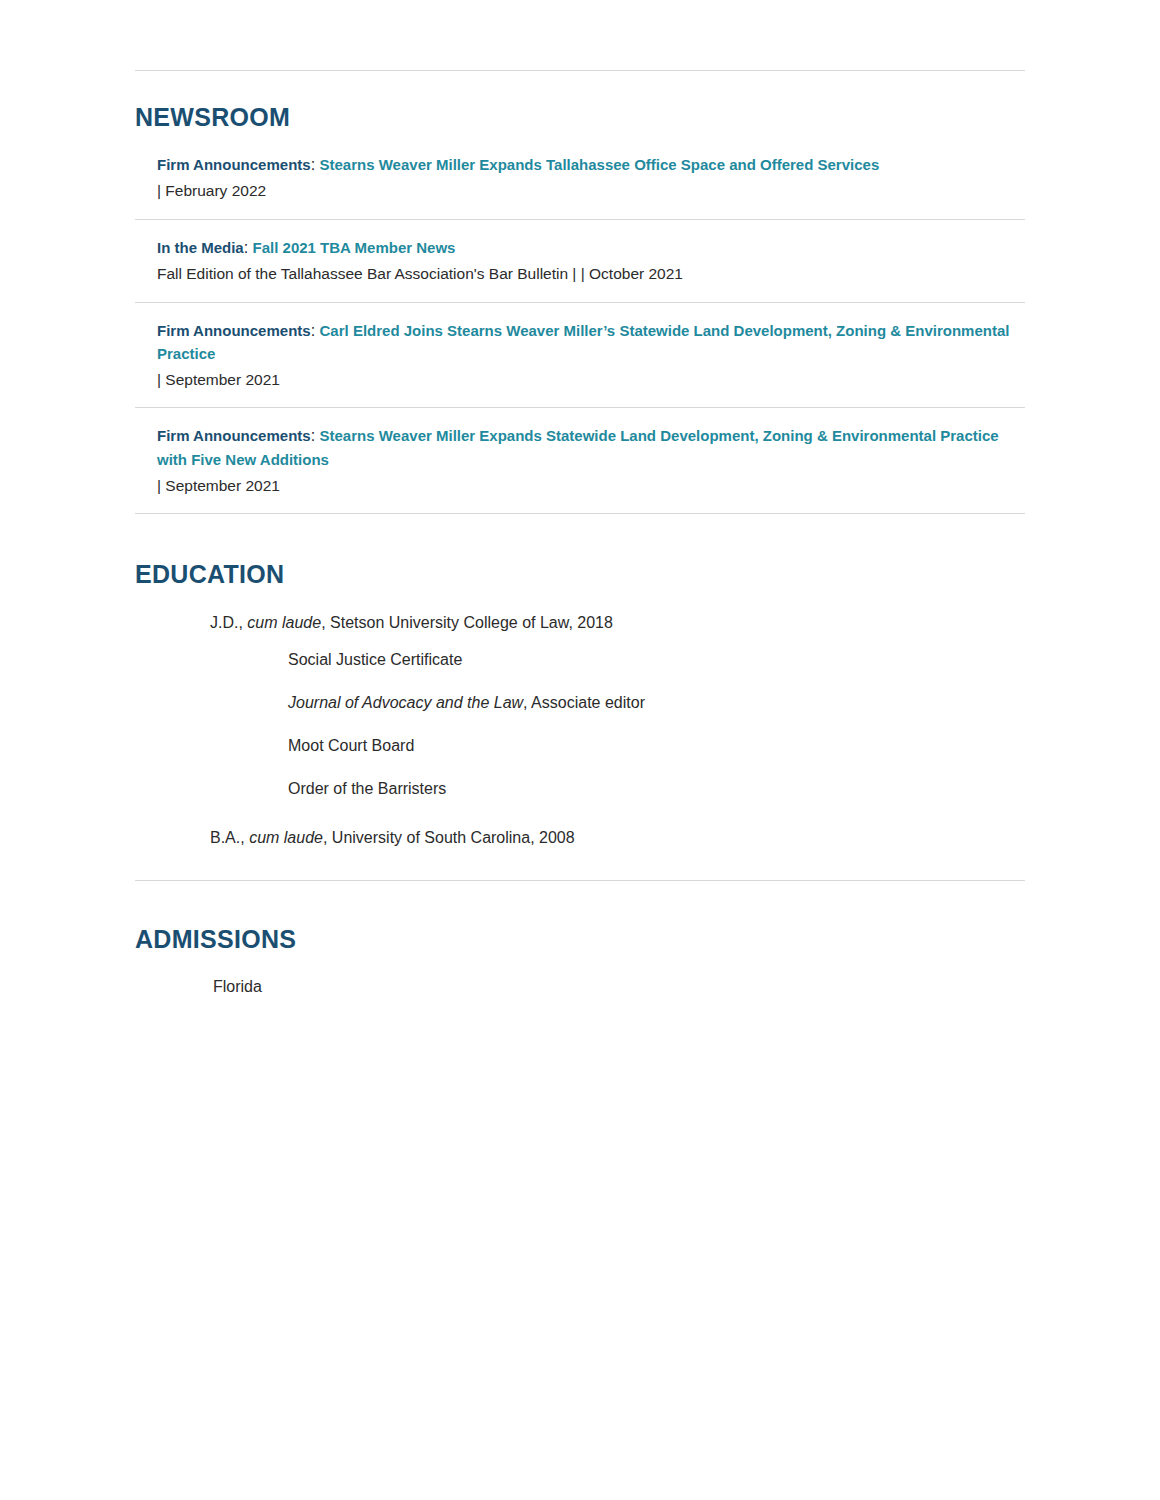NEWSROOM
Firm Announcements: Stearns Weaver Miller Expands Tallahassee Office Space and Offered Services | February 2022
In the Media: Fall 2021 TBA Member News Fall Edition of the Tallahassee Bar Association's Bar Bulletin | | October 2021
Firm Announcements: Carl Eldred Joins Stearns Weaver Miller’s Statewide Land Development, Zoning & Environmental Practice | September 2021
Firm Announcements: Stearns Weaver Miller Expands Statewide Land Development, Zoning & Environmental Practice with Five New Additions | September 2021
EDUCATION
J.D., cum laude, Stetson University College of Law, 2018
Social Justice Certificate
Journal of Advocacy and the Law, Associate editor
Moot Court Board
Order of the Barristers
B.A., cum laude, University of South Carolina, 2008
ADMISSIONS
Florida